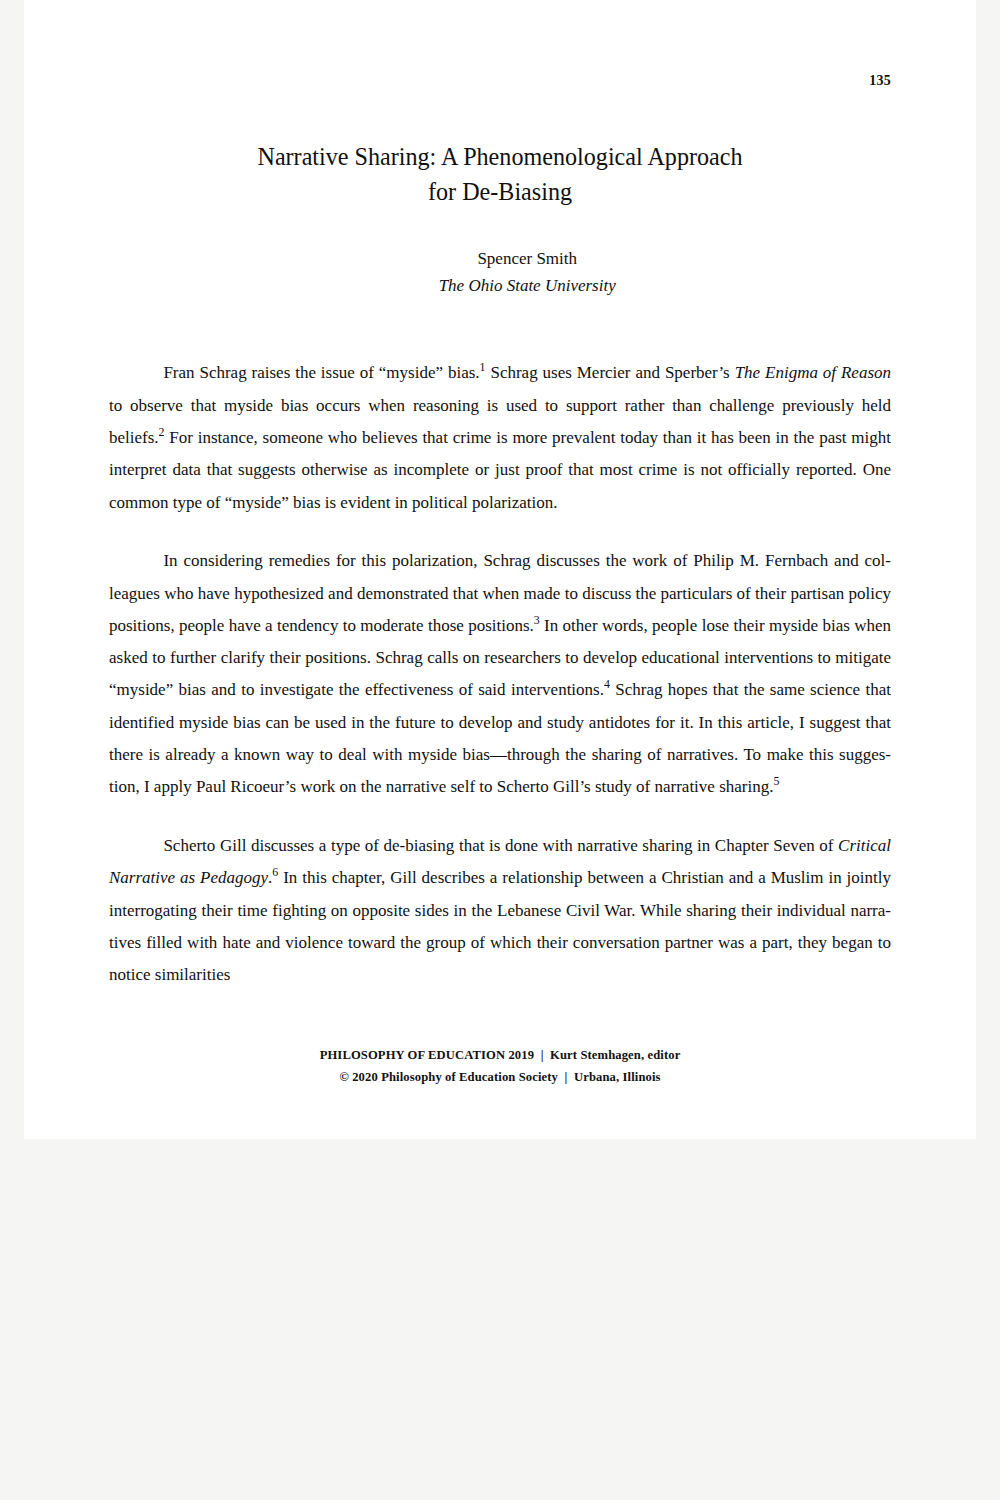135
Narrative Sharing: A Phenomenological Approach
for De-Biasing
Spencer Smith The Ohio State University
Fran Schrag raises the issue of “myside” bias.1 Schrag uses Mercier and Sperber’s The Enigma of Reason to observe that myside bias occurs when reasoning is used to support rather than challenge previously held beliefs.2 For instance, someone who believes that crime is more prevalent today than it has been in the past might interpret data that suggests otherwise as incomplete or just proof that most crime is not officially reported. One common type of “myside” bias is evident in political polarization.
In considering remedies for this polarization, Schrag discusses the work of Philip M. Fernbach and colleagues who have hypothesized and demonstrated that when made to discuss the particulars of their partisan policy positions, people have a tendency to moderate those positions.3 In other words, people lose their myside bias when asked to further clarify their positions. Schrag calls on researchers to develop educational interventions to mitigate “myside” bias and to investigate the effectiveness of said interventions.4 Schrag hopes that the same science that identified myside bias can be used in the future to develop and study antidotes for it. In this article, I suggest that there is already a known way to deal with myside bias—through the sharing of narratives. To make this suggestion, I apply Paul Ricoeur’s work on the narrative self to Scherto Gill’s study of narrative sharing.5
Scherto Gill discusses a type of de-biasing that is done with narrative sharing in Chapter Seven of Critical Narrative as Pedagogy.6 In this chapter, Gill describes a relationship between a Christian and a Muslim in jointly interrogating their time fighting on opposite sides in the Lebanese Civil War. While sharing their individual narratives filled with hate and violence toward the group of which their conversation partner was a part, they began to notice similarities
PHILOSOPHY OF EDUCATION 2019 | Kurt Stemhagen, editor
© 2020 Philosophy of Education Society | Urbana, Illinois